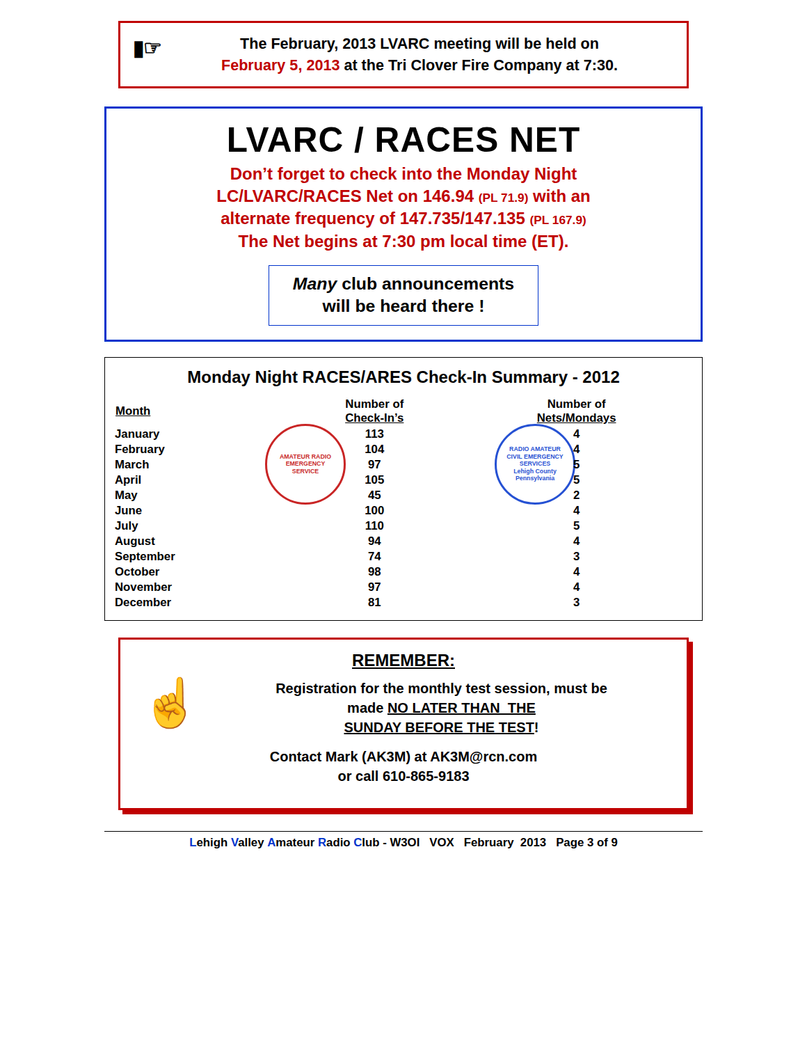▮☞The February, 2013 LVARC meeting will be held on
February 5, 2013 at the Tri Clover Fire Company at 7:30.
LVARC / RACES NET
Don’t forget to check into the Monday Night
LC/LVARC/RACES Net on 146.94 (PL 71.9) with an
alternate frequency of 147.735/147.135 (PL 167.9)
The Net begins at 7:30 pm local time (ET).
Many club announcements
will be heard there !
Monday Night RACES/ARES Check-In Summary - 2012
AMATEUR RADIO
EMERGENCY
SERVICE
RADIO AMATEUR
CIVIL EMERGENCY
SERVICES
Lehigh County
Pennsylvania
| Month | Number of Check-In’s | Number of Nets/Mondays |
| --- | --- | --- |
| January | 113 | 4 |
| February | 104 | 4 |
| March | 97 | 5 |
| April | 105 | 5 |
| May | 45 | 2 |
| June | 100 | 4 |
| July | 110 | 5 |
| August | 94 | 4 |
| September | 74 | 3 |
| October | 98 | 4 |
| November | 97 | 4 |
| December | 81 | 3 |
REMEMBER:
☝Registration for the monthly test session, must be
made NO LATER THAN THE
SUNDAY BEFORE THE TEST!
Contact Mark (AK3M) at AK3M@rcn.com
or call 610-865-9183
Lehigh Valley Amateur Radio Club - W3OI VOX February 2013 Page 3 of 9